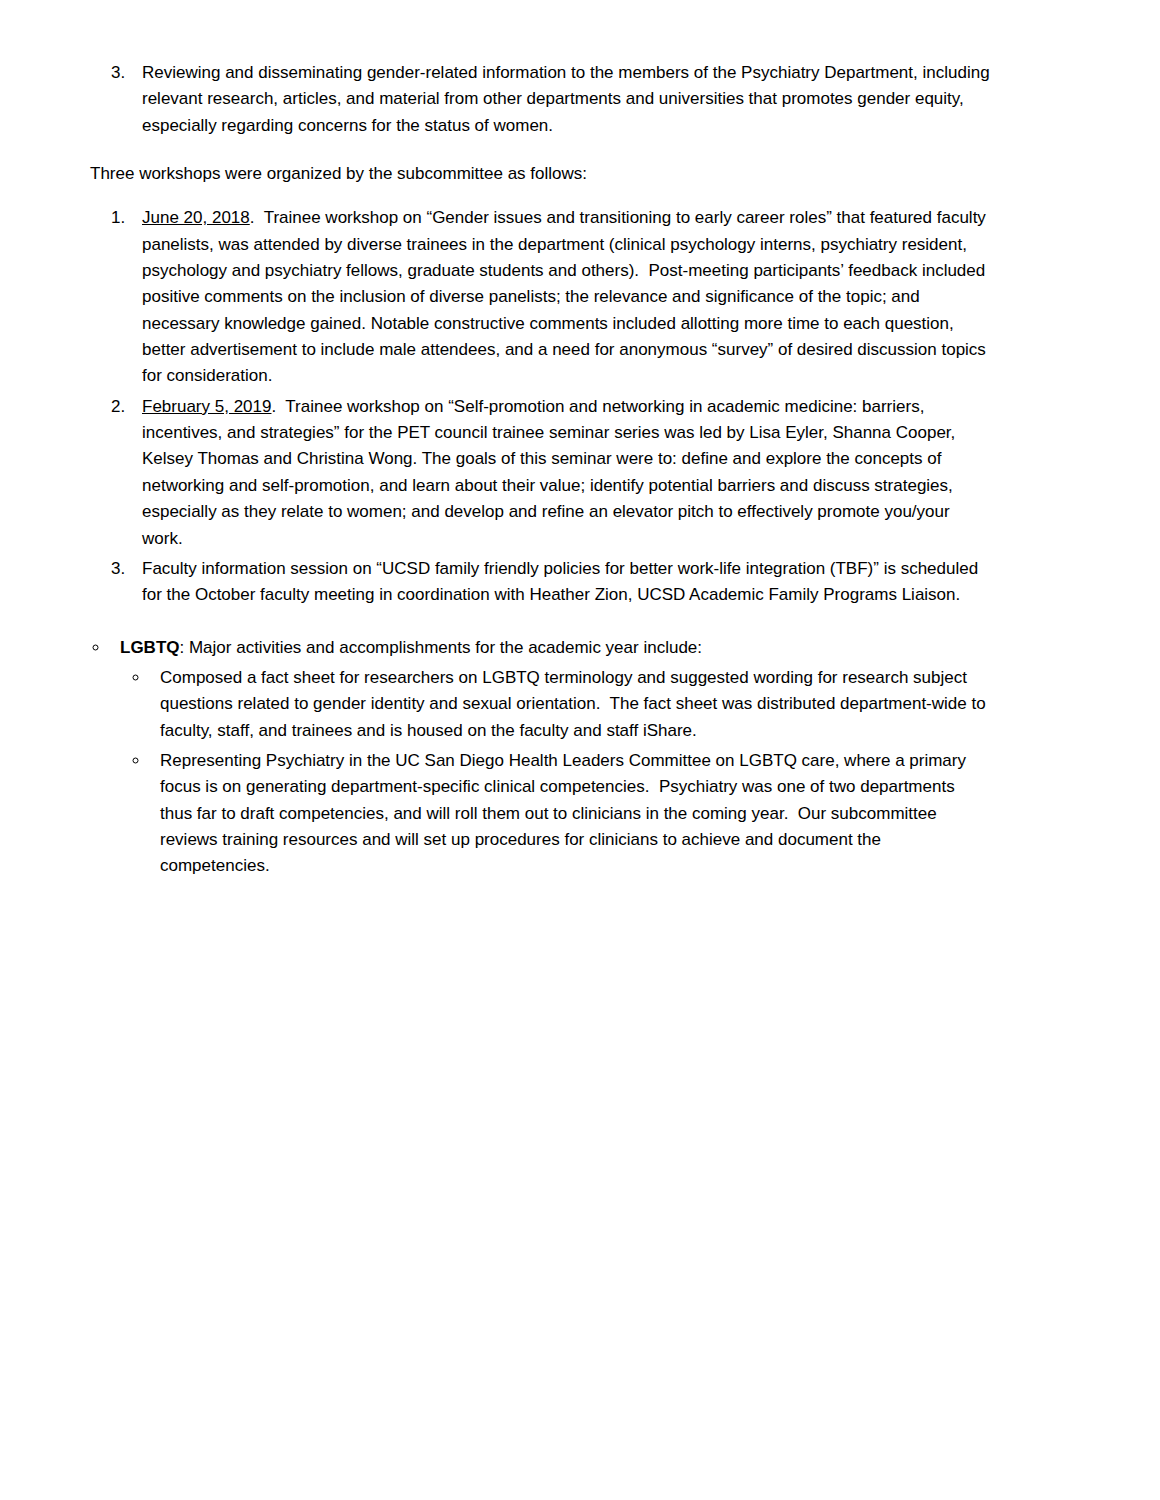Reviewing and disseminating gender-related information to the members of the Psychiatry Department, including relevant research, articles, and material from other departments and universities that promotes gender equity, especially regarding concerns for the status of women.
Three workshops were organized by the subcommittee as follows:
June 20, 2018. Trainee workshop on “Gender issues and transitioning to early career roles” that featured faculty panelists, was attended by diverse trainees in the department (clinical psychology interns, psychiatry resident, psychology and psychiatry fellows, graduate students and others). Post-meeting participants’ feedback included positive comments on the inclusion of diverse panelists; the relevance and significance of the topic; and necessary knowledge gained. Notable constructive comments included allotting more time to each question, better advertisement to include male attendees, and a need for anonymous “survey” of desired discussion topics for consideration.
February 5, 2019. Trainee workshop on “Self-promotion and networking in academic medicine: barriers, incentives, and strategies” for the PET council trainee seminar series was led by Lisa Eyler, Shanna Cooper, Kelsey Thomas and Christina Wong. The goals of this seminar were to: define and explore the concepts of networking and self-promotion, and learn about their value; identify potential barriers and discuss strategies, especially as they relate to women; and develop and refine an elevator pitch to effectively promote you/your work.
Faculty information session on “UCSD family friendly policies for better work-life integration (TBF)” is scheduled for the October faculty meeting in coordination with Heather Zion, UCSD Academic Family Programs Liaison.
LGBTQ: Major activities and accomplishments for the academic year include:
Composed a fact sheet for researchers on LGBTQ terminology and suggested wording for research subject questions related to gender identity and sexual orientation. The fact sheet was distributed department-wide to faculty, staff, and trainees and is housed on the faculty and staff iShare.
Representing Psychiatry in the UC San Diego Health Leaders Committee on LGBTQ care, where a primary focus is on generating department-specific clinical competencies. Psychiatry was one of two departments thus far to draft competencies, and will roll them out to clinicians in the coming year. Our subcommittee reviews training resources and will set up procedures for clinicians to achieve and document the competencies.